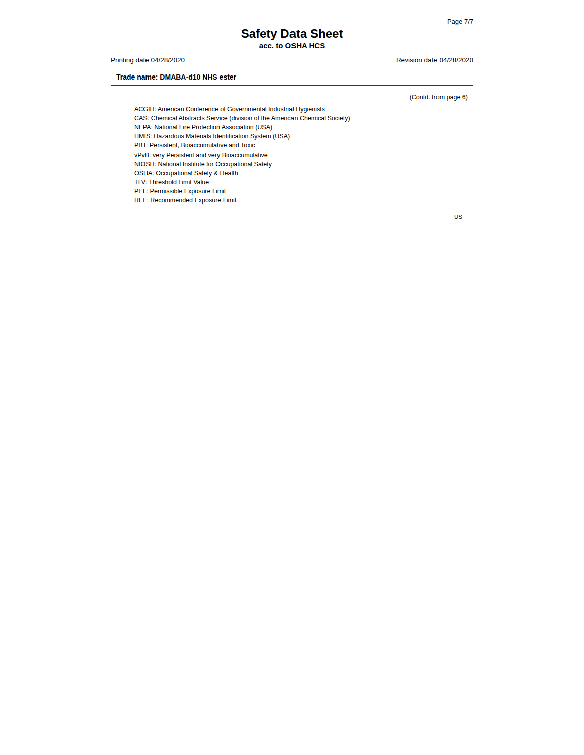Page 7/7
Safety Data Sheet
acc. to OSHA HCS
Printing date 04/28/2020 Revision date 04/28/2020
Trade name: DMABA-d10 NHS ester
(Contd. from page 6)
ACGIH: American Conference of Governmental Industrial Hygienists
CAS: Chemical Abstracts Service (division of the American Chemical Society)
NFPA: National Fire Protection Association (USA)
HMIS: Hazardous Materials Identification System (USA)
PBT: Persistent, Bioaccumulative and Toxic
vPvB: very Persistent and very Bioaccumulative
NIOSH: National Institute for Occupational Safety
OSHA: Occupational Safety & Health
TLV: Threshold Limit Value
PEL: Permissible Exposure Limit
REL: Recommended Exposure Limit
US